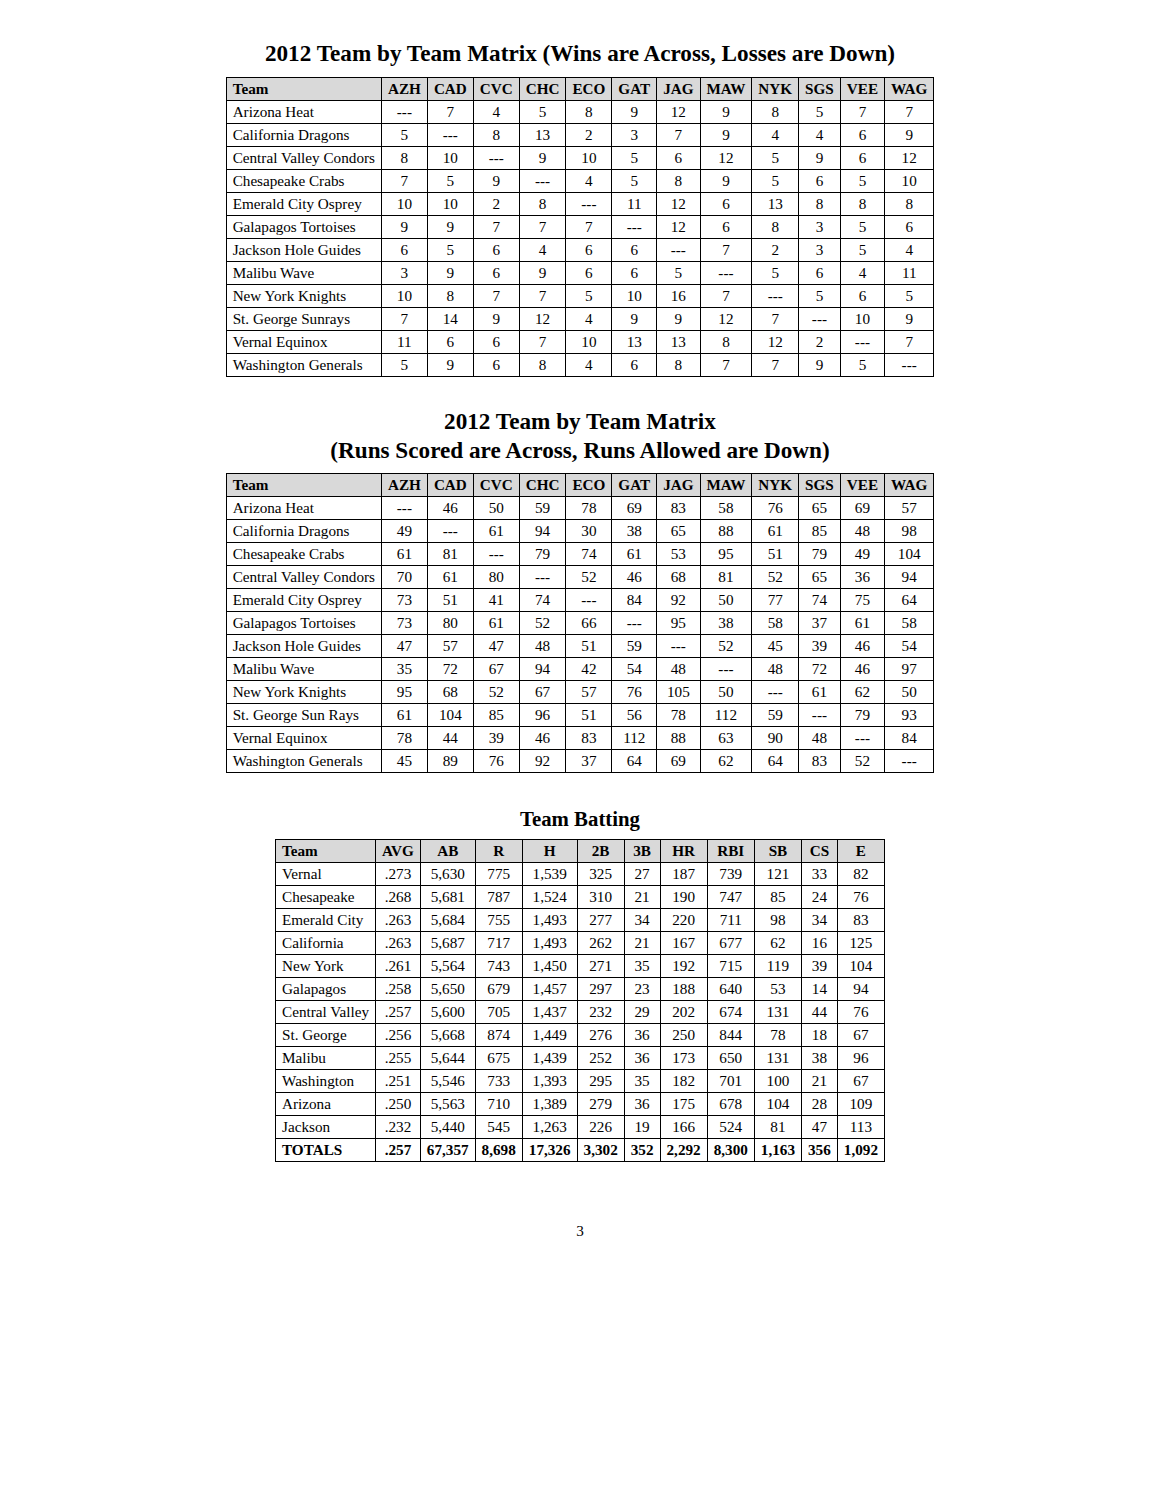2012 Team by Team Matrix (Wins are Across, Losses are Down)
| Team | AZH | CAD | CVC | CHC | ECO | GAT | JAG | MAW | NYK | SGS | VEE | WAG |
| --- | --- | --- | --- | --- | --- | --- | --- | --- | --- | --- | --- | --- |
| Arizona Heat | --- | 7 | 4 | 5 | 8 | 9 | 12 | 9 | 8 | 5 | 7 | 7 |
| California Dragons | 5 | --- | 8 | 13 | 2 | 3 | 7 | 9 | 4 | 4 | 6 | 9 |
| Central Valley Condors | 8 | 10 | --- | 9 | 10 | 5 | 6 | 12 | 5 | 9 | 6 | 12 |
| Chesapeake Crabs | 7 | 5 | 9 | --- | 4 | 5 | 8 | 9 | 5 | 6 | 5 | 10 |
| Emerald City Osprey | 10 | 10 | 2 | 8 | --- | 11 | 12 | 6 | 13 | 8 | 8 | 8 |
| Galapagos Tortoises | 9 | 9 | 7 | 7 | 7 | --- | 12 | 6 | 8 | 3 | 5 | 6 |
| Jackson Hole Guides | 6 | 5 | 6 | 4 | 6 | 6 | --- | 7 | 2 | 3 | 5 | 4 |
| Malibu Wave | 3 | 9 | 6 | 9 | 6 | 6 | 5 | --- | 5 | 6 | 4 | 11 |
| New York Knights | 10 | 8 | 7 | 7 | 5 | 10 | 16 | 7 | --- | 5 | 6 | 5 |
| St. George Sunrays | 7 | 14 | 9 | 12 | 4 | 9 | 9 | 12 | 7 | --- | 10 | 9 |
| Vernal Equinox | 11 | 6 | 6 | 7 | 10 | 13 | 13 | 8 | 12 | 2 | --- | 7 |
| Washington Generals | 5 | 9 | 6 | 8 | 4 | 6 | 8 | 7 | 7 | 9 | 5 | --- |
2012 Team by Team Matrix
(Runs Scored are Across, Runs Allowed are Down)
| Team | AZH | CAD | CVC | CHC | ECO | GAT | JAG | MAW | NYK | SGS | VEE | WAG |
| --- | --- | --- | --- | --- | --- | --- | --- | --- | --- | --- | --- | --- |
| Arizona Heat | --- | 46 | 50 | 59 | 78 | 69 | 83 | 58 | 76 | 65 | 69 | 57 |
| California Dragons | 49 | --- | 61 | 94 | 30 | 38 | 65 | 88 | 61 | 85 | 48 | 98 |
| Chesapeake Crabs | 61 | 81 | --- | 79 | 74 | 61 | 53 | 95 | 51 | 79 | 49 | 104 |
| Central Valley Condors | 70 | 61 | 80 | --- | 52 | 46 | 68 | 81 | 52 | 65 | 36 | 94 |
| Emerald City Osprey | 73 | 51 | 41 | 74 | --- | 84 | 92 | 50 | 77 | 74 | 75 | 64 |
| Galapagos Tortoises | 73 | 80 | 61 | 52 | 66 | --- | 95 | 38 | 58 | 37 | 61 | 58 |
| Jackson Hole Guides | 47 | 57 | 47 | 48 | 51 | 59 | --- | 52 | 45 | 39 | 46 | 54 |
| Malibu Wave | 35 | 72 | 67 | 94 | 42 | 54 | 48 | --- | 48 | 72 | 46 | 97 |
| New York Knights | 95 | 68 | 52 | 67 | 57 | 76 | 105 | 50 | --- | 61 | 62 | 50 |
| St. George Sun Rays | 61 | 104 | 85 | 96 | 51 | 56 | 78 | 112 | 59 | --- | 79 | 93 |
| Vernal Equinox | 78 | 44 | 39 | 46 | 83 | 112 | 88 | 63 | 90 | 48 | --- | 84 |
| Washington Generals | 45 | 89 | 76 | 92 | 37 | 64 | 69 | 62 | 64 | 83 | 52 | --- |
Team Batting
| Team | AVG | AB | R | H | 2B | 3B | HR | RBI | SB | CS | E |
| --- | --- | --- | --- | --- | --- | --- | --- | --- | --- | --- | --- |
| Vernal | .273 | 5,630 | 775 | 1,539 | 325 | 27 | 187 | 739 | 121 | 33 | 82 |
| Chesapeake | .268 | 5,681 | 787 | 1,524 | 310 | 21 | 190 | 747 | 85 | 24 | 76 |
| Emerald City | .263 | 5,684 | 755 | 1,493 | 277 | 34 | 220 | 711 | 98 | 34 | 83 |
| California | .263 | 5,687 | 717 | 1,493 | 262 | 21 | 167 | 677 | 62 | 16 | 125 |
| New York | .261 | 5,564 | 743 | 1,450 | 271 | 35 | 192 | 715 | 119 | 39 | 104 |
| Galapagos | .258 | 5,650 | 679 | 1,457 | 297 | 23 | 188 | 640 | 53 | 14 | 94 |
| Central Valley | .257 | 5,600 | 705 | 1,437 | 232 | 29 | 202 | 674 | 131 | 44 | 76 |
| St. George | .256 | 5,668 | 874 | 1,449 | 276 | 36 | 250 | 844 | 78 | 18 | 67 |
| Malibu | .255 | 5,644 | 675 | 1,439 | 252 | 36 | 173 | 650 | 131 | 38 | 96 |
| Washington | .251 | 5,546 | 733 | 1,393 | 295 | 35 | 182 | 701 | 100 | 21 | 67 |
| Arizona | .250 | 5,563 | 710 | 1,389 | 279 | 36 | 175 | 678 | 104 | 28 | 109 |
| Jackson | .232 | 5,440 | 545 | 1,263 | 226 | 19 | 166 | 524 | 81 | 47 | 113 |
| TOTALS | .257 | 67,357 | 8,698 | 17,326 | 3,302 | 352 | 2,292 | 8,300 | 1,163 | 356 | 1,092 |
3